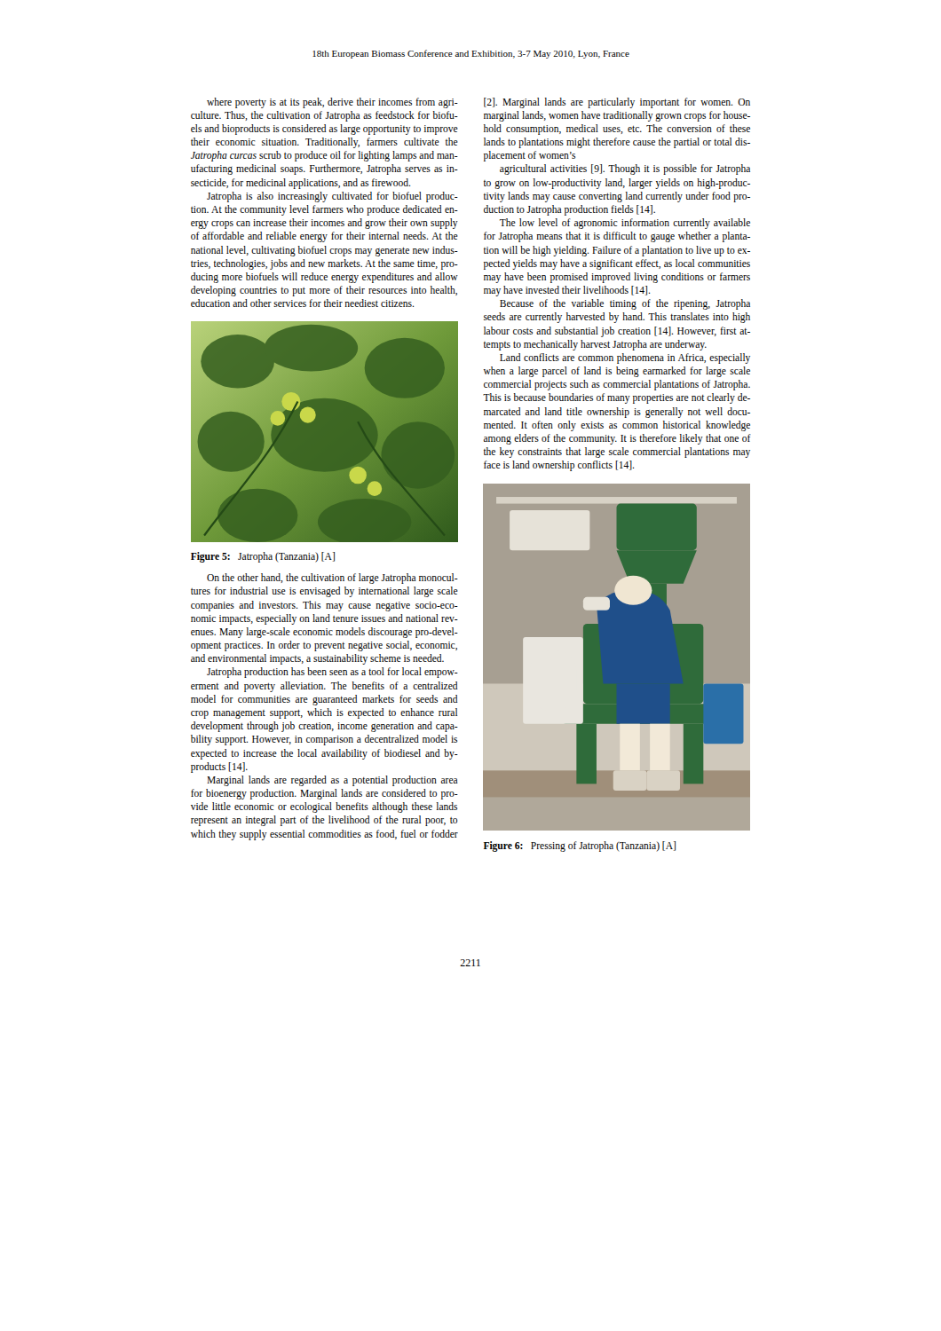18th European Biomass Conference and Exhibition, 3-7 May 2010, Lyon, France
where poverty is at its peak, derive their incomes from agriculture. Thus, the cultivation of Jatropha as feedstock for biofuels and bioproducts is considered as large opportunity to improve their economic situation. Traditionally, farmers cultivate the Jatropha curcas scrub to produce oil for lighting lamps and manufacturing medicinal soaps. Furthermore, Jatropha serves as insecticide, for medicinal applications, and as firewood.
Jatropha is also increasingly cultivated for biofuel production. At the community level farmers who produce dedicated energy crops can increase their incomes and grow their own supply of affordable and reliable energy for their internal needs. At the national level, cultivating biofuel crops may generate new industries, technologies, jobs and new markets. At the same time, producing more biofuels will reduce energy expenditures and allow developing countries to put more of their resources into health, education and other services for their neediest citizens.
Figure 5: Jatropha (Tanzania) [A]
On the other hand, the cultivation of large Jatropha monocultures for industrial use is envisaged by international large scale companies and investors. This may cause negative socio-economic impacts, especially on land tenure issues and national revenues. Many large-scale economic models discourage pro-development practices. In order to prevent negative social, economic, and environmental impacts, a sustainability scheme is needed.
Jatropha production has been seen as a tool for local empowerment and poverty alleviation. The benefits of a centralized model for communities are guaranteed markets for seeds and crop management support, which is expected to enhance rural development through job creation, income generation and capability support. However, in comparison a decentralized model is expected to increase the local availability of biodiesel and by-products [14].
Marginal lands are regarded as a potential production area for bioenergy production. Marginal lands are considered to provide little economic or ecological benefits although these lands represent an integral part of the livelihood of the rural poor, to which they supply essential commodities as food, fuel or fodder [2]. Marginal lands are particularly important for women. On marginal lands, women have traditionally grown crops for household consumption, medical uses, etc. The conversion of these lands to plantations might therefore cause the partial or total displacement of women’s
agricultural activities [9]. Though it is possible for Jatropha to grow on low-productivity land, larger yields on high-productivity lands may cause converting land currently under food production to Jatropha production fields [14].
The low level of agronomic information currently available for Jatropha means that it is difficult to gauge whether a plantation will be high yielding. Failure of a plantation to live up to expected yields may have a significant effect, as local communities may have been promised improved living conditions or farmers may have invested their livelihoods [14].
Because of the variable timing of the ripening, Jatropha seeds are currently harvested by hand. This translates into high labour costs and substantial job creation [14]. However, first attempts to mechanically harvest Jatropha are underway.
Land conflicts are common phenomena in Africa, especially when a large parcel of land is being earmarked for large scale commercial projects such as commercial plantations of Jatropha. This is because boundaries of many properties are not clearly demarcated and land title ownership is generally not well documented. It often only exists as common historical knowledge among elders of the community. It is therefore likely that one of the key constraints that large scale commercial plantations may face is land ownership conflicts [14].
Figure 6: Pressing of Jatropha (Tanzania) [A]
2211